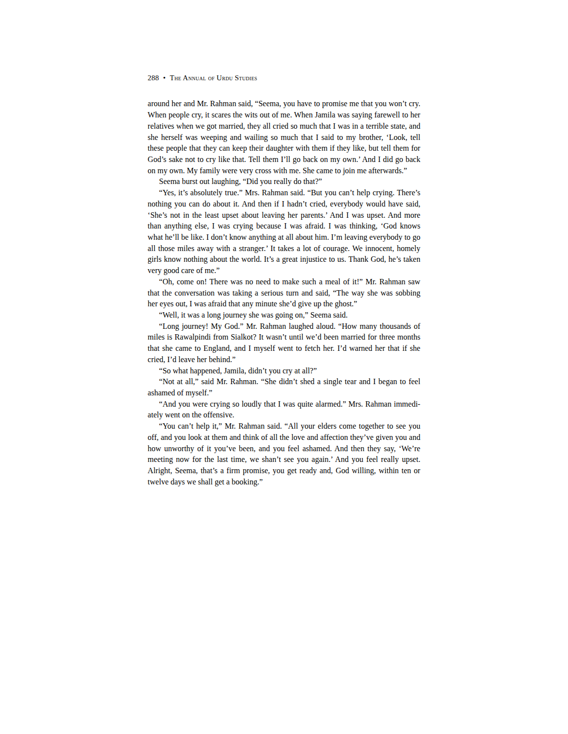288•The Annual of Urdu Studies
around her and Mr. Rahman said, “Seema, you have to promise me that you won’t cry. When people cry, it scares the wits out of me. When Jamila was saying farewell to her relatives when we got married, they all cried so much that I was in a terrible state, and she herself was weeping and wailing so much that I said to my brother, ‘Look, tell these people that they can keep their daughter with them if they like, but tell them for God’s sake not to cry like that. Tell them I’ll go back on my own.’ And I did go back on my own. My family were very cross with me. She came to join me afterwards.”
Seema burst out laughing, “Did you really do that?”
“Yes, it’s absolutely true.” Mrs. Rahman said. “But you can’t help crying. There’s nothing you can do about it. And then if I hadn’t cried, everybody would have said, ‘She’s not in the least upset about leaving her parents.’ And I was upset. And more than anything else, I was crying because I was afraid. I was thinking, ‘God knows what he’ll be like. I don’t know anything at all about him. I’m leaving everybody to go all those miles away with a stranger.’ It takes a lot of courage. We innocent, homely girls know nothing about the world. It’s a great injustice to us. Thank God, he’s taken very good care of me.”
“Oh, come on! There was no need to make such a meal of it!” Mr. Rahman saw that the conversation was taking a serious turn and said, “The way she was sobbing her eyes out, I was afraid that any minute she’d give up the ghost.”
“Well, it was a long journey she was going on,” Seema said.
“Long journey! My God.” Mr. Rahman laughed aloud. “How many thousands of miles is Rawalpindi from Sialkot? It wasn’t until we’d been married for three months that she came to England, and I myself went to fetch her. I’d warned her that if she cried, I’d leave her behind.”
“So what happened, Jamila, didn’t you cry at all?”
“Not at all,” said Mr. Rahman. “She didn’t shed a single tear and I began to feel ashamed of myself.”
“And you were crying so loudly that I was quite alarmed.” Mrs. Rahman immediately went on the offensive.
“You can’t help it,” Mr. Rahman said. “All your elders come together to see you off, and you look at them and think of all the love and affection they’ve given you and how unworthy of it you’ve been, and you feel ashamed. And then they say, ‘We’re meeting now for the last time, we shan’t see you again.’ And you feel really upset. Alright, Seema, that’s a firm promise, you get ready and, God willing, within ten or twelve days we shall get a booking.”